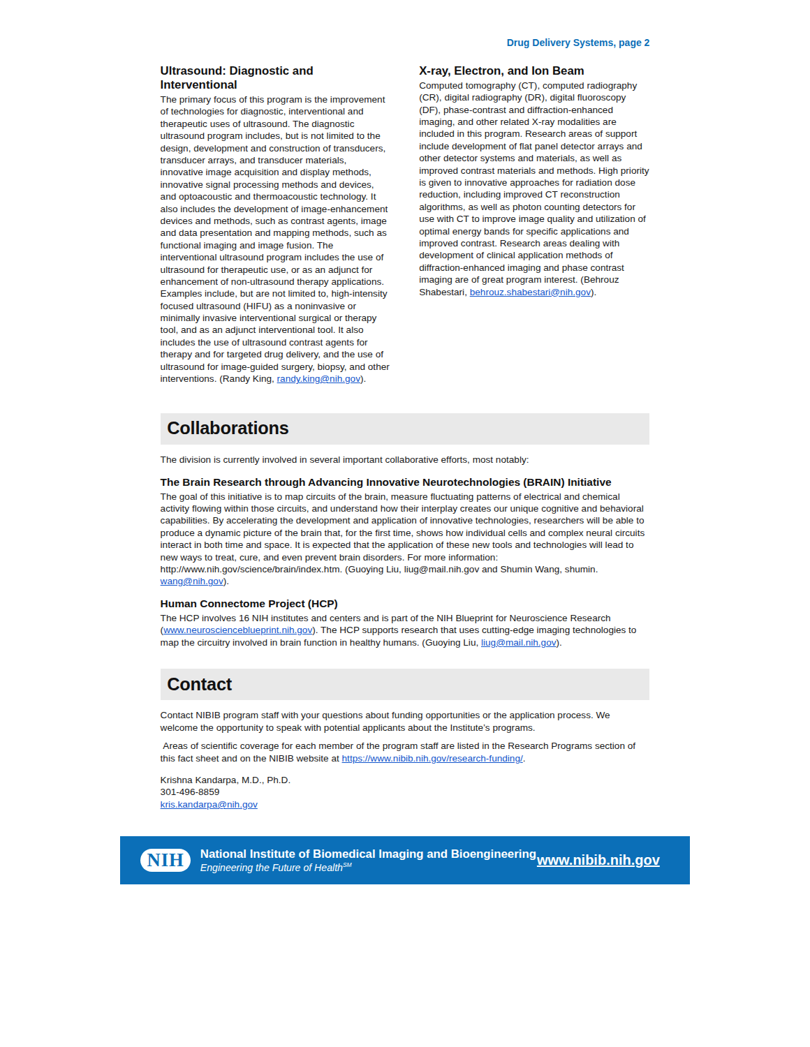Drug Delivery Systems, page 2
Ultrasound: Diagnostic and Interventional
The primary focus of this program is the improvement of technologies for diagnostic, interventional and therapeutic uses of ultrasound. The diagnostic ultrasound program includes, but is not limited to the design, development and construction of transducers, transducer arrays, and transducer materials, innovative image acquisition and display methods, innovative signal processing methods and devices, and optoacoustic and thermoacoustic technology. It also includes the development of image-enhancement devices and methods, such as contrast agents, image and data presentation and mapping methods, such as functional imaging and image fusion. The interventional ultrasound program includes the use of ultrasound for therapeutic use, or as an adjunct for enhancement of non-ultrasound therapy applications. Examples include, but are not limited to, high-intensity focused ultrasound (HIFU) as a noninvasive or minimally invasive interventional surgical or therapy tool, and as an adjunct interventional tool. It also includes the use of ultrasound contrast agents for therapy and for targeted drug delivery, and the use of ultrasound for image-guided surgery, biopsy, and other interventions. (Randy King, randy.king@nih.gov).
X-ray, Electron, and Ion Beam
Computed tomography (CT), computed radiography (CR), digital radiography (DR), digital fluoroscopy (DF), phase-contrast and diffraction-enhanced imaging, and other related X-ray modalities are included in this program. Research areas of support include development of flat panel detector arrays and other detector systems and materials, as well as improved contrast materials and methods. High priority is given to innovative approaches for radiation dose reduction, including improved CT reconstruction algorithms, as well as photon counting detectors for use with CT to improve image quality and utilization of optimal energy bands for specific applications and improved contrast. Research areas dealing with development of clinical application methods of diffraction-enhanced imaging and phase contrast imaging are of great program interest. (Behrouz Shabestari, behrouz.shabestari@nih.gov).
Collaborations
The division is currently involved in several important collaborative efforts, most notably:
The Brain Research through Advancing Innovative Neurotechnologies (BRAIN) Initiative
The goal of this initiative is to map circuits of the brain, measure fluctuating patterns of electrical and chemical activity flowing within those circuits, and understand how their interplay creates our unique cognitive and behavioral capabilities. By accelerating the development and application of innovative technologies, researchers will be able to produce a dynamic picture of the brain that, for the first time, shows how individual cells and complex neural circuits interact in both time and space. It is expected that the application of these new tools and technologies will lead to new ways to treat, cure, and even prevent brain disorders. For more information: http://www.nih.gov/science/brain/index.htm. (Guoying Liu, liug@mail.nih.gov and Shumin Wang, shumin. wang@nih.gov).
Human Connectome Project (HCP)
The HCP involves 16 NIH institutes and centers and is part of the NIH Blueprint for Neuroscience Research (www.neuroscienceblueprint.nih.gov). The HCP supports research that uses cutting-edge imaging technologies to map the circuitry involved in brain function in healthy humans. (Guoying Liu, liug@mail.nih.gov).
Contact
Contact NIBIB program staff with your questions about funding opportunities or the application process. We welcome the opportunity to speak with potential applicants about the Institute’s programs.
Areas of scientific coverage for each member of the program staff are listed in the Research Programs section of this fact sheet and on the NIBIB website at https://www.nibib.nih.gov/research-funding/.
Krishna Kandarpa, M.D., Ph.D.
301-496-8859
kris.kandarpa@nih.gov
NIH
National Institute of Biomedical Imaging and Bioengineering
Engineering the Future of HealthSM
www.nibib.nih.gov